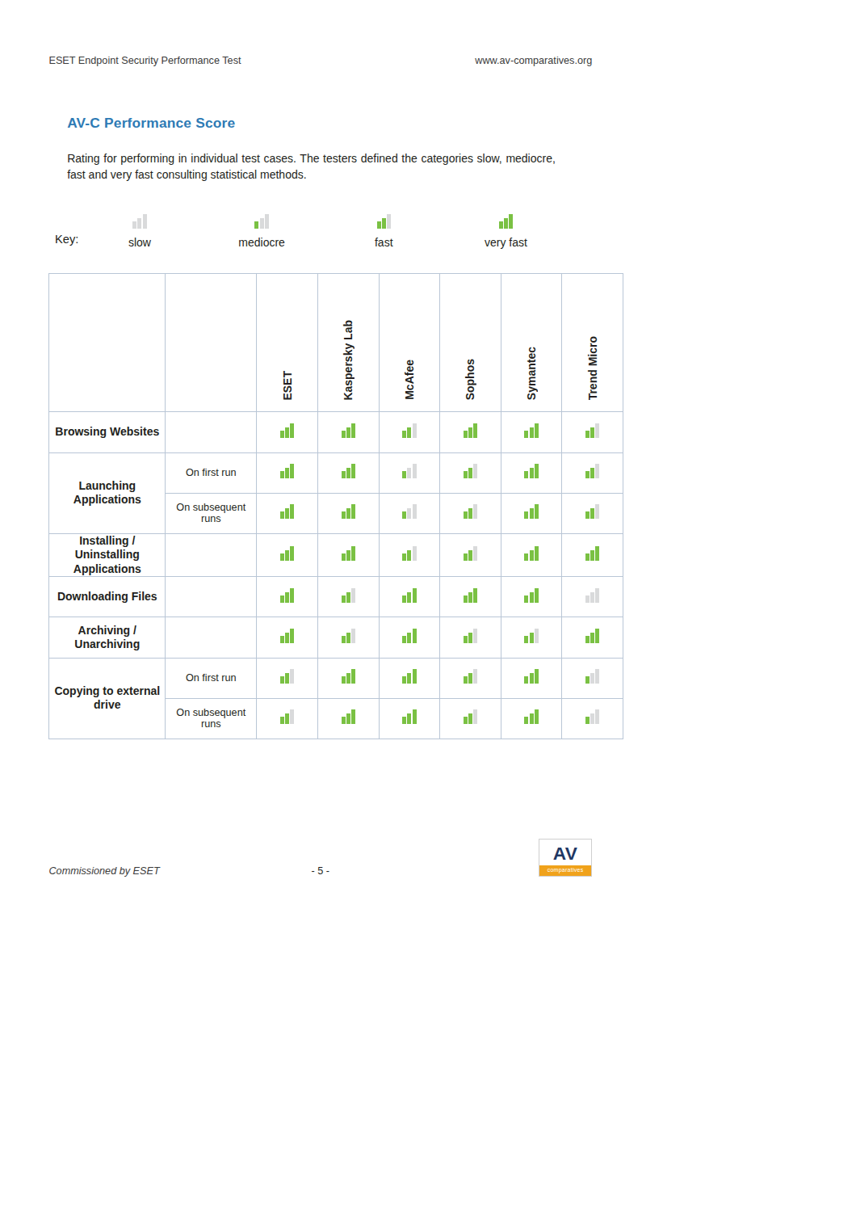ESET Endpoint Security Performance Test
www.av-comparatives.org
AV-C Performance Score
Rating for performing in individual test cases. The testers defined the categories slow, mediocre, fast and very fast consulting statistical methods.
Key:
slow
mediocre
fast
very fast
| | | ESET | Kaspersky Lab | McAfee | Sophos | Symantec | Trend Micro |
| --- | --- | --- | --- | --- | --- | --- | --- |
| Browsing Websites | | | | | | | |
| Launching Applications | On first run | | | | | | |
| On subsequent runs | | | | | | |
| Installing / Uninstalling Applications | | | | | | | |
| Downloading Files | | | | | | | |
| Archiving / Unarchiving | | | | | | | |
| Copying to external drive | On first run | | | | | | |
| On subsequent runs | | | | | | |
Commissioned by ESET
- 5 -
AV
comparatives